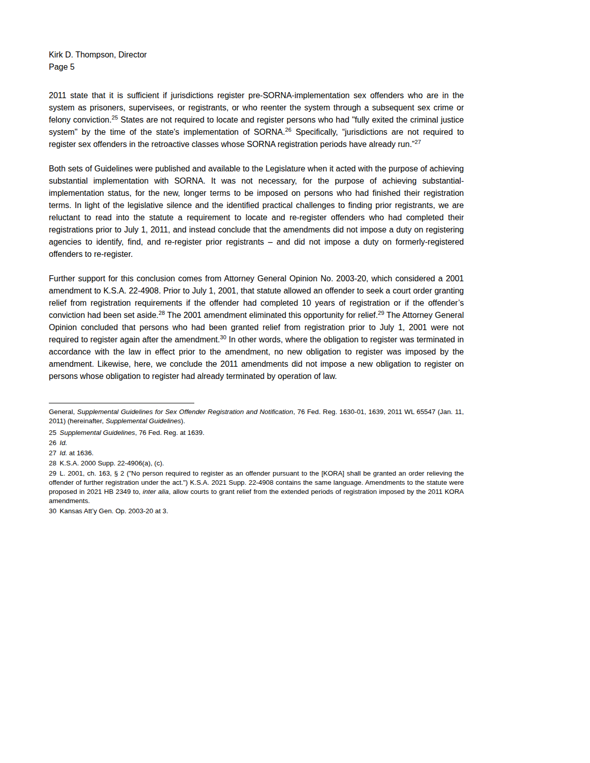Kirk D. Thompson, Director
Page 5
2011 state that it is sufficient if jurisdictions register pre-SORNA-implementation sex offenders who are in the system as prisoners, supervisees, or registrants, or who reenter the system through a subsequent sex crime or felony conviction.25 States are not required to locate and register persons who had "fully exited the criminal justice system" by the time of the state's implementation of SORNA.26 Specifically, “jurisdictions are not required to register sex offenders in the retroactive classes whose SORNA registration periods have already run.”27
Both sets of Guidelines were published and available to the Legislature when it acted with the purpose of achieving substantial implementation with SORNA. It was not necessary, for the purpose of achieving substantial-implementation status, for the new, longer terms to be imposed on persons who had finished their registration terms. In light of the legislative silence and the identified practical challenges to finding prior registrants, we are reluctant to read into the statute a requirement to locate and re-register offenders who had completed their registrations prior to July 1, 2011, and instead conclude that the amendments did not impose a duty on registering agencies to identify, find, and re-register prior registrants – and did not impose a duty on formerly-registered offenders to re-register.
Further support for this conclusion comes from Attorney General Opinion No. 2003-20, which considered a 2001 amendment to K.S.A. 22-4908. Prior to July 1, 2001, that statute allowed an offender to seek a court order granting relief from registration requirements if the offender had completed 10 years of registration or if the offender’s conviction had been set aside.28 The 2001 amendment eliminated this opportunity for relief.29 The Attorney General Opinion concluded that persons who had been granted relief from registration prior to July 1, 2001 were not required to register again after the amendment.30 In other words, where the obligation to register was terminated in accordance with the law in effect prior to the amendment, no new obligation to register was imposed by the amendment. Likewise, here, we conclude the 2011 amendments did not impose a new obligation to register on persons whose obligation to register had already terminated by operation of law.
General, Supplemental Guidelines for Sex Offender Registration and Notification, 76 Fed. Reg. 1630-01, 1639, 2011 WL 65547 (Jan. 11, 2011) (hereinafter, Supplemental Guidelines).
25 Supplemental Guidelines, 76 Fed. Reg. at 1639.
26 Id.
27 Id. at 1636.
28 K.S.A. 2000 Supp. 22-4906(a), (c).
29 L. 2001, ch. 163, § 2 ("No person required to register as an offender pursuant to the [KORA] shall be granted an order relieving the offender of further registration under the act.") K.S.A. 2021 Supp. 22-4908 contains the same language. Amendments to the statute were proposed in 2021 HB 2349 to, inter alia, allow courts to grant relief from the extended periods of registration imposed by the 2011 KORA amendments.
30 Kansas Att’y Gen. Op. 2003-20 at 3.